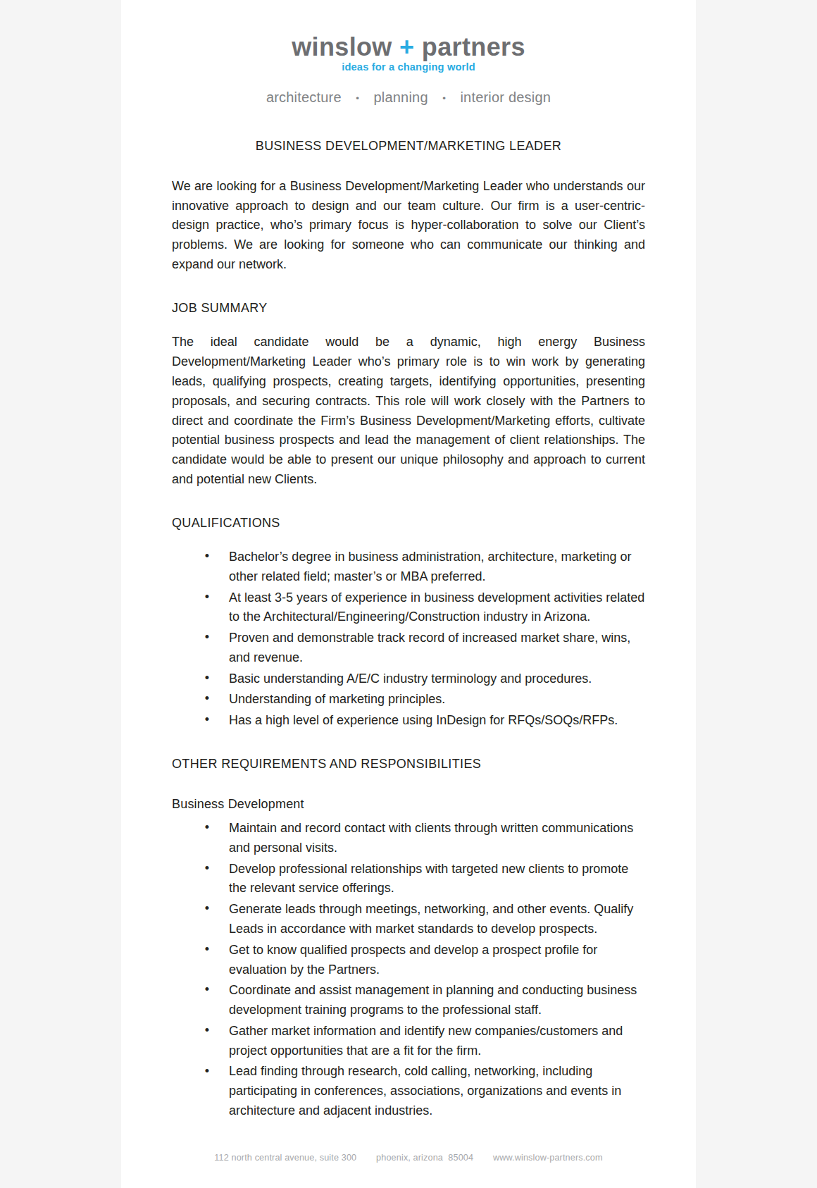winslow + partners
ideas for a changing world
architecture • planning • interior design
BUSINESS DEVELOPMENT/MARKETING LEADER
We are looking for a Business Development/Marketing Leader who understands our innovative approach to design and our team culture. Our firm is a user-centric-design practice, who’s primary focus is hyper-collaboration to solve our Client’s problems. We are looking for someone who can communicate our thinking and expand our network.
JOB SUMMARY
The ideal candidate would be a dynamic, high energy Business Development/Marketing Leader who’s primary role is to win work by generating leads, qualifying prospects, creating targets, identifying opportunities, presenting proposals, and securing contracts. This role will work closely with the Partners to direct and coordinate the Firm’s Business Development/Marketing efforts, cultivate potential business prospects and lead the management of client relationships. The candidate would be able to present our unique philosophy and approach to current and potential new Clients.
QUALIFICATIONS
Bachelor’s degree in business administration, architecture, marketing or other related field; master’s or MBA preferred.
At least 3-5 years of experience in business development activities related to the Architectural/Engineering/Construction industry in Arizona.
Proven and demonstrable track record of increased market share, wins, and revenue.
Basic understanding A/E/C industry terminology and procedures.
Understanding of marketing principles.
Has a high level of experience using InDesign for RFQs/SOQs/RFPs.
OTHER REQUIREMENTS AND RESPONSIBILITIES
Business Development
Maintain and record contact with clients through written communications and personal visits.
Develop professional relationships with targeted new clients to promote the relevant service offerings.
Generate leads through meetings, networking, and other events. Qualify Leads in accordance with market standards to develop prospects.
Get to know qualified prospects and develop a prospect profile for evaluation by the Partners.
Coordinate and assist management in planning and conducting business development training programs to the professional staff.
Gather market information and identify new companies/customers and project opportunities that are a fit for the firm.
Lead finding through research, cold calling, networking, including participating in conferences, associations, organizations and events in architecture and adjacent industries.
112 north central avenue, suite 300 phoenix, arizona 85004 www.winslow-partners.com